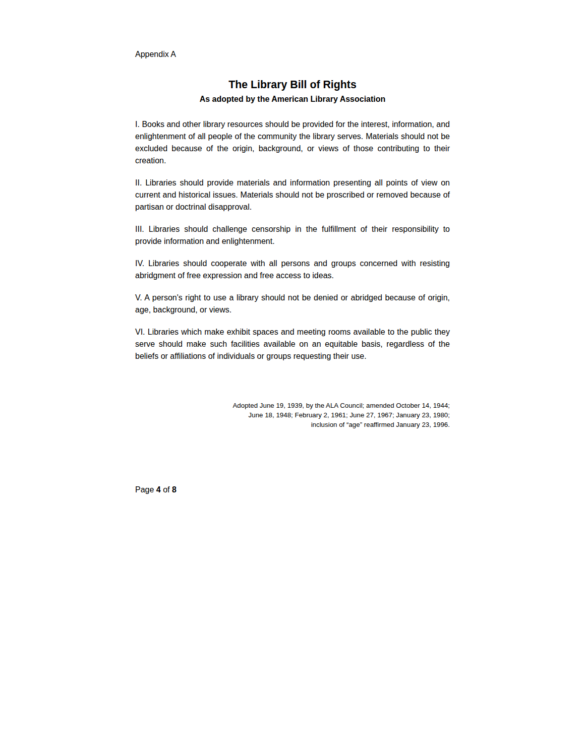Appendix A
The Library Bill of Rights
As adopted by the American Library Association
I. Books and other library resources should be provided for the interest, information, and enlightenment of all people of the community the library serves. Materials should not be excluded because of the origin, background, or views of those contributing to their creation.
II. Libraries should provide materials and information presenting all points of view on current and historical issues. Materials should not be proscribed or removed because of partisan or doctrinal disapproval.
III. Libraries should challenge censorship in the fulfillment of their responsibility to provide information and enlightenment.
IV. Libraries should cooperate with all persons and groups concerned with resisting abridgment of free expression and free access to ideas.
V. A person's right to use a library should not be denied or abridged because of origin, age, background, or views.
VI. Libraries which make exhibit spaces and meeting rooms available to the public they serve should make such facilities available on an equitable basis, regardless of the beliefs or affiliations of individuals or groups requesting their use.
Adopted June 19, 1939, by the ALA Council; amended October 14, 1944;
June 18, 1948; February 2, 1961; June 27, 1967; January 23, 1980;
inclusion of “age” reaffirmed January 23, 1996.
Page 4 of 8